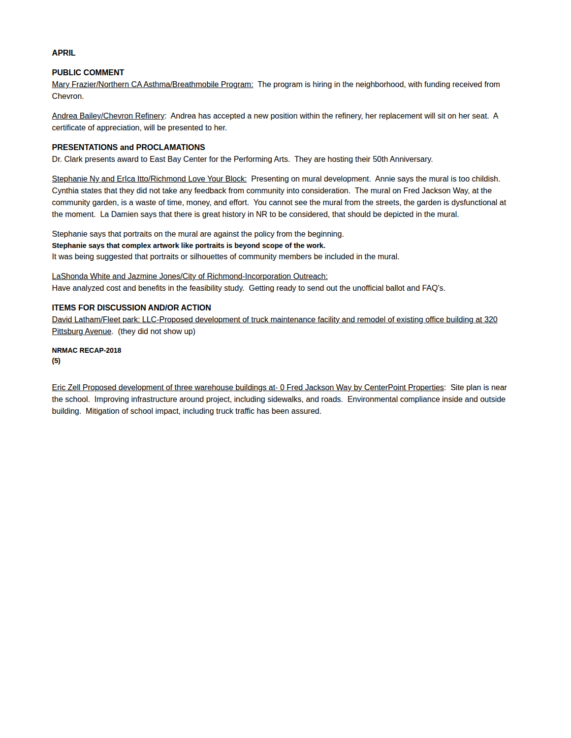APRIL
PUBLIC COMMENT
Mary Frazier/Northern CA Asthma/Breathmobile Program: The program is hiring in the neighborhood, with funding received from Chevron.
Andrea Bailey/Chevron Refinery: Andrea has accepted a new position within the refinery, her replacement will sit on her seat. A certificate of appreciation, will be presented to her.
PRESENTATIONS and PROCLAMATIONS
Dr. Clark presents award to East Bay Center for the Performing Arts. They are hosting their 50th Anniversary.
Stephanie Ny and ErIca Itto/Richmond Love Your Block: Presenting on mural development. Annie says the mural is too childish. Cynthia states that they did not take any feedback from community into consideration. The mural on Fred Jackson Way, at the community garden, is a waste of time, money, and effort. You cannot see the mural from the streets, the garden is dysfunctional at the moment. La Damien says that there is great history in NR to be considered, that should be depicted in the mural.
Stephanie says that portraits on the mural are against the policy from the beginning.
Stephanie says that complex artwork like portraits is beyond scope of the work.
It was being suggested that portraits or silhouettes of community members be included in the mural.
LaShonda White and Jazmine Jones/City of Richmond-Incorporation Outreach:
Have analyzed cost and benefits in the feasibility study. Getting ready to send out the unofficial ballot and FAQ's.
ITEMS FOR DISCUSSION AND/OR ACTION
David Latham/Fleet park: LLC-Proposed development of truck maintenance facility and remodel of existing office building at 320 Pittsburg Avenue. (they did not show up)
NRMAC RECAP-2018
(5)
Eric Zell Proposed development of three warehouse buildings at- 0 Fred Jackson Way by CenterPoint Properties: Site plan is near the school. Improving infrastructure around project, including sidewalks, and roads. Environmental compliance inside and outside building. Mitigation of school impact, including truck traffic has been assured.